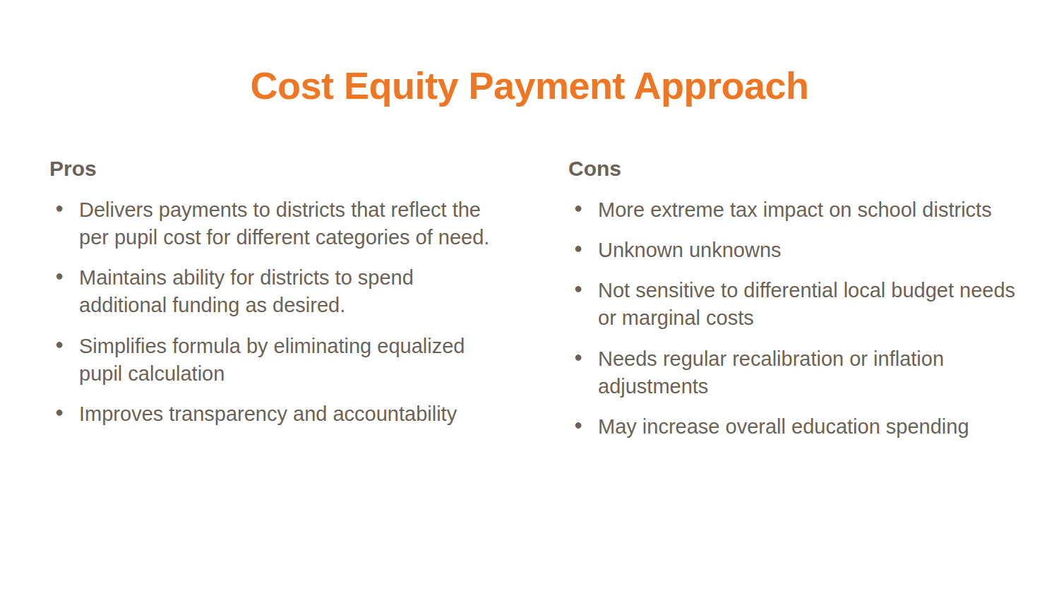Cost Equity Payment Approach
Pros
Delivers payments to districts that reflect the per pupil cost for different categories of need.
Maintains ability for districts to spend additional funding as desired.
Simplifies formula by eliminating equalized pupil calculation
Improves transparency and accountability
Cons
More extreme tax impact on school districts
Unknown unknowns
Not sensitive to differential local budget needs or marginal costs
Needs regular recalibration or inflation adjustments
May increase overall education spending